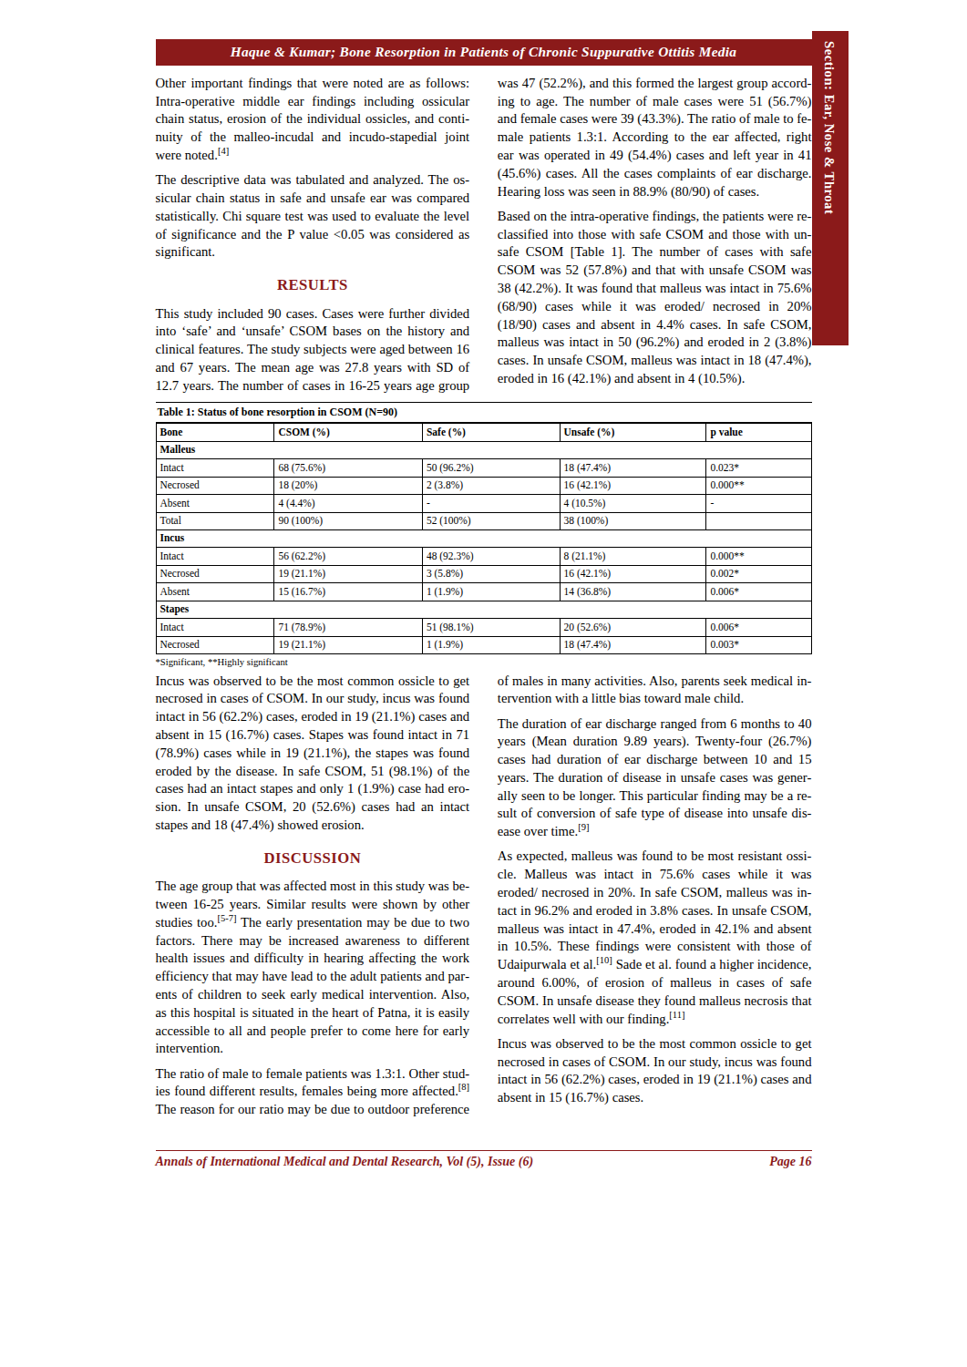Section: Ear, Nose & Throat
Haque & Kumar; Bone Resorption in Patients of Chronic Suppurative Ottitis Media
Other important findings that were noted are as follows: Intra-operative middle ear findings including ossicular chain status, erosion of the individual ossicles, and continuity of the malleo-incudal and incudo-stapedial joint were noted.[4]
The descriptive data was tabulated and analyzed. The ossicular chain status in safe and unsafe ear was compared statistically. Chi square test was used to evaluate the level of significance and the P value <0.05 was considered as significant.
RESULTS
This study included 90 cases. Cases were further divided into ‘safe’ and ‘unsafe’ CSOM bases on the history and clinical features. The study subjects were aged between 16 and 67 years. The mean age was 27.8 years with SD of 12.7 years. The number of cases in 16-25 years age group was 47 (52.2%), and this formed the largest group according to age. The number of male cases were 51 (56.7%) and female cases were 39 (43.3%). The ratio of male to female patients 1.3:1. According to the ear affected, right ear was operated in 49 (54.4%) cases and left year in 41 (45.6%) cases. All the cases complaints of ear discharge. Hearing loss was seen in 88.9% (80/90) of cases.
Based on the intra-operative findings, the patients were reclassified into those with safe CSOM and those with unsafe CSOM [Table 1]. The number of cases with safe CSOM was 52 (57.8%) and that with unsafe CSOM was 38 (42.2%). It was found that malleus was intact in 75.6% (68/90) cases while it was eroded/ necrosed in 20% (18/90) cases and absent in 4.4% cases. In safe CSOM, malleus was intact in 50 (96.2%) and eroded in 2 (3.8%) cases. In unsafe CSOM, malleus was intact in 18 (47.4%), eroded in 16 (42.1%) and absent in 4 (10.5%).
Table 1: Status of bone resorption in CSOM (N=90)
| Bone | CSOM (%) | Safe (%) | Unsafe (%) | p value |
| --- | --- | --- | --- | --- |
| Malleus |
| Intact | 68 (75.6%) | 50 (96.2%) | 18 (47.4%) | 0.023* |
| Necrosed | 18 (20%) | 2 (3.8%) | 16 (42.1%) | 0.000** |
| Absent | 4 (4.4%) | - | 4 (10.5%) | - |
| Total | 90 (100%) | 52 (100%) | 38 (100%) | |
| Incus |
| Intact | 56 (62.2%) | 48 (92.3%) | 8 (21.1%) | 0.000** |
| Necrosed | 19 (21.1%) | 3 (5.8%) | 16 (42.1%) | 0.002* |
| Absent | 15 (16.7%) | 1 (1.9%) | 14 (36.8%) | 0.006* |
| Stapes |
| Intact | 71 (78.9%) | 51 (98.1%) | 20 (52.6%) | 0.006* |
| Necrosed | 19 (21.1%) | 1 (1.9%) | 18 (47.4%) | 0.003* |
*Significant, **Highly significant
Incus was observed to be the most common ossicle to get necrosed in cases of CSOM. In our study, incus was found intact in 56 (62.2%) cases, eroded in 19 (21.1%) cases and absent in 15 (16.7%) cases. Stapes was found intact in 71 (78.9%) cases while in 19 (21.1%), the stapes was found eroded by the disease. In safe CSOM, 51 (98.1%) of the cases had an intact stapes and only 1 (1.9%) case had erosion. In unsafe CSOM, 20 (52.6%) cases had an intact stapes and 18 (47.4%) showed erosion.
DISCUSSION
The age group that was affected most in this study was between 16-25 years. Similar results were shown by other studies too.[5-7] The early presentation may be due to two factors. There may be increased awareness to different health issues and difficulty in hearing affecting the work efficiency that may have lead to the adult patients and parents of children to seek early medical intervention. Also, as this hospital is situated in the heart of Patna, it is easily accessible to all and people prefer to come here for early intervention.
The ratio of male to female patients was 1.3:1. Other studies found different results, females being more affected.[8] The reason for our ratio may be due to outdoor preference of males in many activities. Also, parents seek medical intervention with a little bias toward male child.
The duration of ear discharge ranged from 6 months to 40 years (Mean duration 9.89 years). Twenty-four (26.7%) cases had duration of ear discharge between 10 and 15 years. The duration of disease in unsafe cases was generally seen to be longer. This particular finding may be a result of conversion of safe type of disease into unsafe disease over time.[9]
As expected, malleus was found to be most resistant ossicle. Malleus was intact in 75.6% cases while it was eroded/ necrosed in 20%. In safe CSOM, malleus was intact in 96.2% and eroded in 3.8% cases. In unsafe CSOM, malleus was intact in 47.4%, eroded in 42.1% and absent in 10.5%. These findings were consistent with those of Udaipurwala et al.[10] Sade et al. found a higher incidence, around 6.00%, of erosion of malleus in cases of safe CSOM. In unsafe disease they found malleus necrosis that correlates well with our finding.[11]
Incus was observed to be the most common ossicle to get necrosed in cases of CSOM. In our study, incus was found intact in 56 (62.2%) cases, eroded in 19 (21.1%) cases and absent in 15 (16.7%) cases.
Annals of International Medical and Dental Research, Vol (5), Issue (6)
Page 16